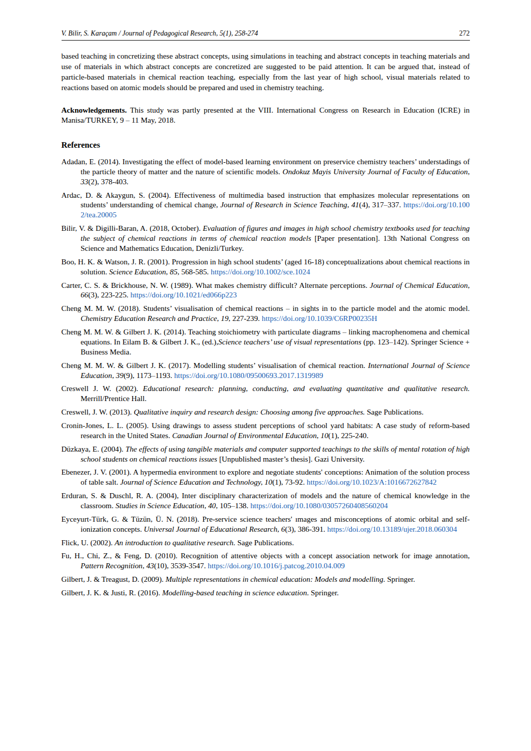V. Bilir, S. Karaçam / Journal of Pedagogical Research, 5(1), 258-274 272
based teaching in concretizing these abstract concepts, using simulations in teaching and abstract concepts in teaching materials and use of materials in which abstract concepts are concretized are suggested to be paid attention. It can be argued that, instead of particle-based materials in chemical reaction teaching, especially from the last year of high school, visual materials related to reactions based on atomic models should be prepared and used in chemistry teaching.
Acknowledgements. This study was partly presented at the VIII. International Congress on Research in Education (ICRE) in Manisa/TURKEY, 9 – 11 May, 2018.
References
Adadan, E. (2014). Investigating the effect of model-based learning environment on preservice chemistry teachers’ understadings of the particle theory of matter and the nature of scientific models. Ondokuz Mayis University Journal of Faculty of Education, 33(2), 378-403.
Ardac, D. & Akaygun, S. (2004). Effectiveness of multimedia based instruction that emphasizes molecular representations on students’ understanding of chemical change, Journal of Research in Science Teaching, 41(4), 317–337. https://doi.org/10.1002/tea.20005
Bilir, V. & Digilli-Baran, A. (2018, October). Evaluation of figures and images in high school chemistry textbooks used for teaching the subject of chemical reactions in terms of chemical reaction models [Paper presentation]. 13th National Congress on Science and Mathematics Education, Denizli/Turkey.
Boo, H. K. & Watson, J. R. (2001). Progression in high school students’ (aged 16-18) conceptualizations about chemical reactions in solution. Science Education, 85, 568-585. https://doi.org/10.1002/sce.1024
Carter, C. S. & Brickhouse, N. W. (1989). What makes chemistry difficult? Alternate perceptions. Journal of Chemical Education, 66(3), 223-225. https://doi.org/10.1021/ed066p223
Cheng M. M. W. (2018). Students’ visualisation of chemical reactions – in sights in to the particle model and the atomic model. Chemistry Education Research and Practice, 19, 227-239. https://doi.org/10.1039/C6RP00235H
Cheng M. M. W. & Gilbert J. K. (2014). Teaching stoichiometry with particulate diagrams – linking macrophenomena and chemical equations. In Eilam B. & Gilbert J. K., (ed.),Science teachers’ use of visual representations (pp. 123–142). Springer Science + Business Media.
Cheng M. M. W. & Gilbert J. K. (2017). Modelling students’ visualisation of chemical reaction. International Journal of Science Education, 39(9), 1173–1193. https://doi.org/10.1080/09500693.2017.1319989
Creswell J. W. (2002). Educational research: planning, conducting, and evaluating quantitative and qualitative research. Merrill/Prentice Hall.
Creswell, J. W. (2013). Qualitative inquiry and research design: Choosing among five approaches. Sage Publications.
Cronin-Jones, L. L. (2005). Using drawings to assess student perceptions of school yard habitats: A case study of reform-based research in the United States. Canadian Journal of Environmental Education, 10(1), 225-240.
Düzkaya, E. (2004). The effects of using tangible materials and computer supported teachings to the skills of mental rotation of high school students on chemical reactions issues [Unpublished master’s thesis]. Gazi University.
Ebenezer, J. V. (2001). A hypermedia environment to explore and negotiate students' conceptions: Animation of the solution process of table salt. Journal of Science Education and Technology, 10(1), 73-92. https://doi.org/10.1023/A:1016672627842
Erduran, S. & Duschl, R. A. (2004), Inter disciplinary characterization of models and the nature of chemical knowledge in the classroom. Studies in Science Education, 40, 105–138. https://doi.org/10.1080/03057260408560204
Eyceyurt-Türk, G. & Tüzün, Ü. N. (2018). Pre-service science teachers' ımages and misconceptions of atomic orbital and self-ionization concepts. Universal Journal of Educational Research, 6(3), 386-391. https://doi.org/10.13189/ujer.2018.060304
Flick, U. (2002). An introduction to qualitative research. Sage Publications.
Fu, H., Chi, Z., & Feng, D. (2010). Recognition of attentive objects with a concept association network for image annotation, Pattern Recognition, 43(10), 3539-3547. https://doi.org/10.1016/j.patcog.2010.04.009
Gilbert, J. & Treagust, D. (2009). Multiple representations in chemical education: Models and modelling. Springer.
Gilbert, J. K. & Justi, R. (2016). Modelling-based teaching in science education. Springer.